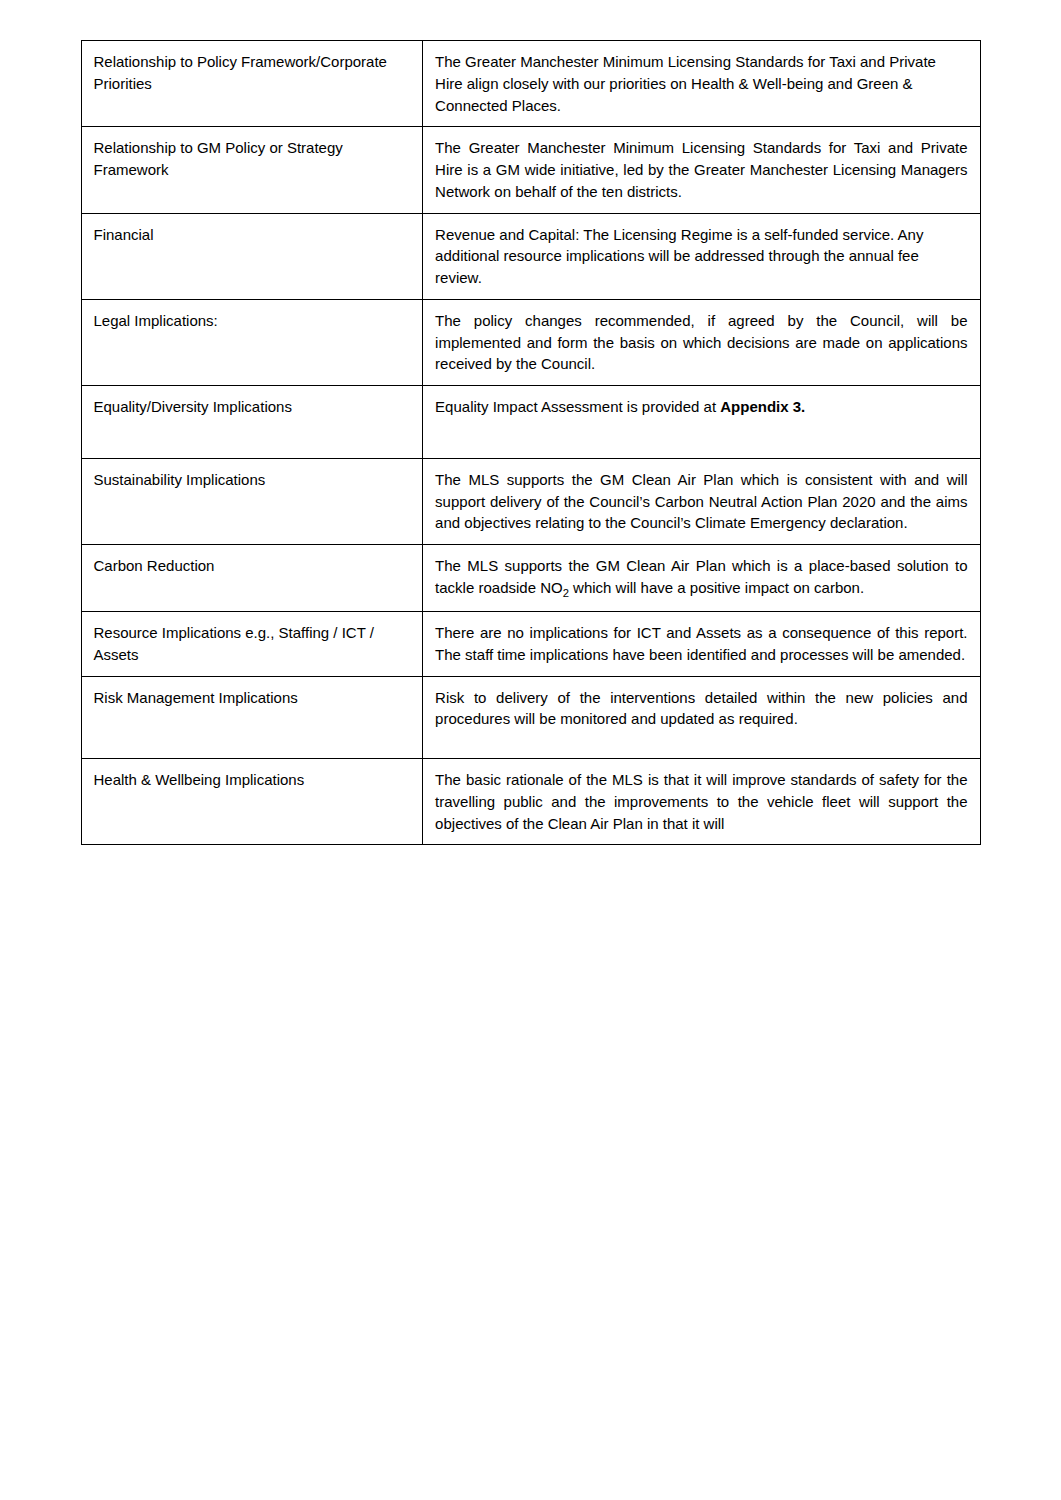| Relationship to Policy Framework/Corporate Priorities | The Greater Manchester Minimum Licensing Standards for Taxi and Private Hire align closely with our priorities on Health & Well-being and Green & Connected Places. |
| Relationship to GM Policy or Strategy Framework | The Greater Manchester Minimum Licensing Standards for Taxi and Private Hire is a GM wide initiative, led by the Greater Manchester Licensing Managers Network on behalf of the ten districts. |
| Financial | Revenue and Capital: The Licensing Regime is a self-funded service. Any additional resource implications will be addressed through the annual fee review. |
| Legal Implications: | The policy changes recommended, if agreed by the Council, will be implemented and form the basis on which decisions are made on applications received by the Council. |
| Equality/Diversity Implications | Equality Impact Assessment is provided at Appendix 3. |
| Sustainability Implications | The MLS supports the GM Clean Air Plan which is consistent with and will support delivery of the Council’s Carbon Neutral Action Plan 2020 and the aims and objectives relating to the Council’s Climate Emergency declaration. |
| Carbon Reduction | The MLS supports the GM Clean Air Plan which is a place-based solution to tackle roadside NO 2 which will have a positive impact on carbon. |
| Resource Implications e.g., Staffing / ICT / Assets | There are no implications for ICT and Assets as a consequence of this report. The staff time implications have been identified and processes will be amended. |
| Risk Management Implications | Risk to delivery of the interventions detailed within the new policies and procedures will be monitored and updated as required. |
| Health & Wellbeing Implications | The basic rationale of the MLS is that it will improve standards of safety for the travelling public and the improvements to the vehicle fleet will support the objectives of the Clean Air Plan in that it will |